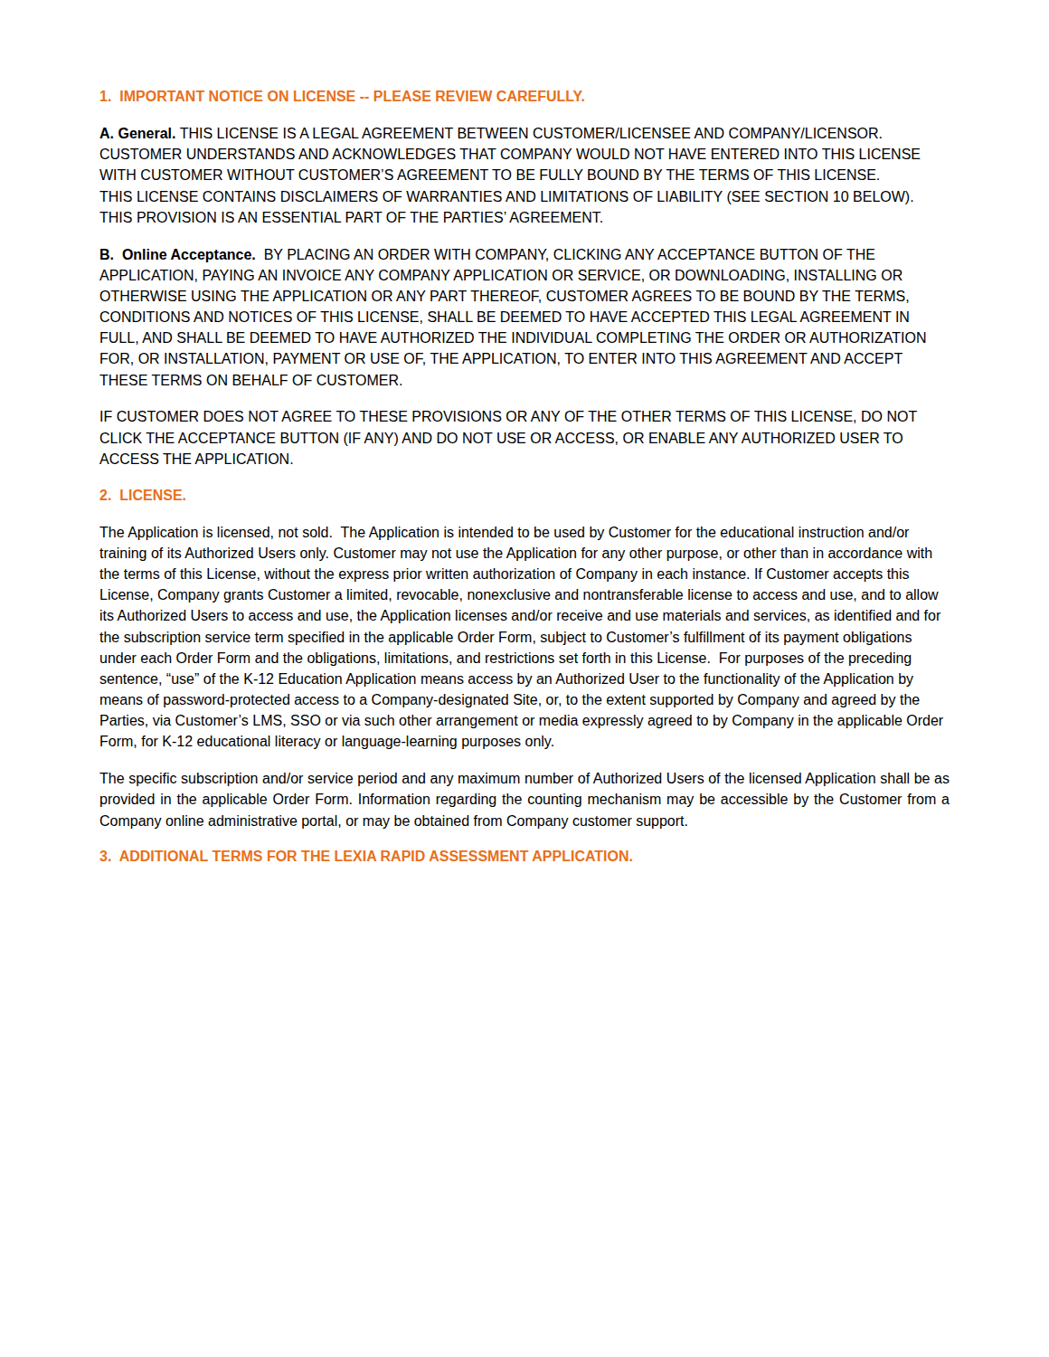1. IMPORTANT NOTICE ON LICENSE -- PLEASE REVIEW CAREFULLY.
A. General. THIS LICENSE IS A LEGAL AGREEMENT BETWEEN CUSTOMER/LICENSEE AND COMPANY/LICENSOR. CUSTOMER UNDERSTANDS AND ACKNOWLEDGES THAT COMPANY WOULD NOT HAVE ENTERED INTO THIS LICENSE WITH CUSTOMER WITHOUT CUSTOMER’S AGREEMENT TO BE FULLY BOUND BY THE TERMS OF THIS LICENSE.
THIS LICENSE CONTAINS DISCLAIMERS OF WARRANTIES AND LIMITATIONS OF LIABILITY (SEE SECTION 10 BELOW). THIS PROVISION IS AN ESSENTIAL PART OF THE PARTIES’ AGREEMENT.
B. Online Acceptance. BY PLACING AN ORDER WITH COMPANY, CLICKING ANY ACCEPTANCE BUTTON OF THE APPLICATION, PAYING AN INVOICE ANY COMPANY APPLICATION OR SERVICE, OR DOWNLOADING, INSTALLING OR OTHERWISE USING THE APPLICATION OR ANY PART THEREOF, CUSTOMER AGREES TO BE BOUND BY THE TERMS, CONDITIONS AND NOTICES OF THIS LICENSE, SHALL BE DEEMED TO HAVE ACCEPTED THIS LEGAL AGREEMENT IN FULL, AND SHALL BE DEEMED TO HAVE AUTHORIZED THE INDIVIDUAL COMPLETING THE ORDER OR AUTHORIZATION FOR, OR INSTALLATION, PAYMENT OR USE OF, THE APPLICATION, TO ENTER INTO THIS AGREEMENT AND ACCEPT THESE TERMS ON BEHALF OF CUSTOMER.
IF CUSTOMER DOES NOT AGREE TO THESE PROVISIONS OR ANY OF THE OTHER TERMS OF THIS LICENSE, DO NOT CLICK THE ACCEPTANCE BUTTON (IF ANY) AND DO NOT USE OR ACCESS, OR ENABLE ANY AUTHORIZED USER TO ACCESS THE APPLICATION.
2. LICENSE.
The Application is licensed, not sold. The Application is intended to be used by Customer for the educational instruction and/or training of its Authorized Users only. Customer may not use the Application for any other purpose, or other than in accordance with the terms of this License, without the express prior written authorization of Company in each instance. If Customer accepts this License, Company grants Customer a limited, revocable, nonexclusive and nontransferable license to access and use, and to allow its Authorized Users to access and use, the Application licenses and/or receive and use materials and services, as identified and for the subscription service term specified in the applicable Order Form, subject to Customer’s fulfillment of its payment obligations under each Order Form and the obligations, limitations, and restrictions set forth in this License. For purposes of the preceding sentence, “use” of the K-12 Education Application means access by an Authorized User to the functionality of the Application by means of password-protected access to a Company-designated Site, or, to the extent supported by Company and agreed by the Parties, via Customer’s LMS, SSO or via such other arrangement or media expressly agreed to by Company in the applicable Order Form, for K-12 educational literacy or language-learning purposes only.
The specific subscription and/or service period and any maximum number of Authorized Users of the licensed Application shall be as provided in the applicable Order Form. Information regarding the counting mechanism may be accessible by the Customer from a Company online administrative portal, or may be obtained from Company customer support.
3. ADDITIONAL TERMS FOR THE LEXIA RAPID ASSESSMENT APPLICATION.